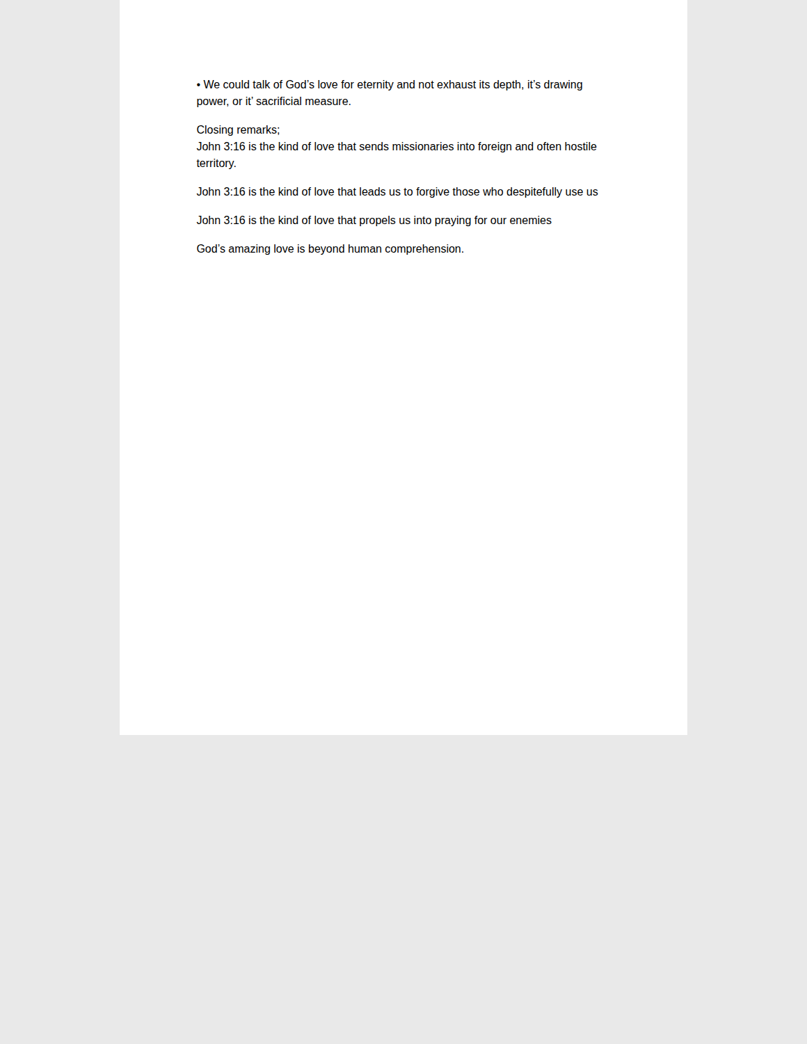• We could talk of God’s love for eternity and not exhaust its depth, it’s drawing power, or it’ sacrificial measure.
Closing remarks;
John 3:16 is the kind of love that sends missionaries into foreign and often hostile territory.
John 3:16 is the kind of love that leads us to forgive those who despitefully use us
John 3:16 is the kind of love that propels us into praying for our enemies
God’s amazing love is beyond human comprehension.